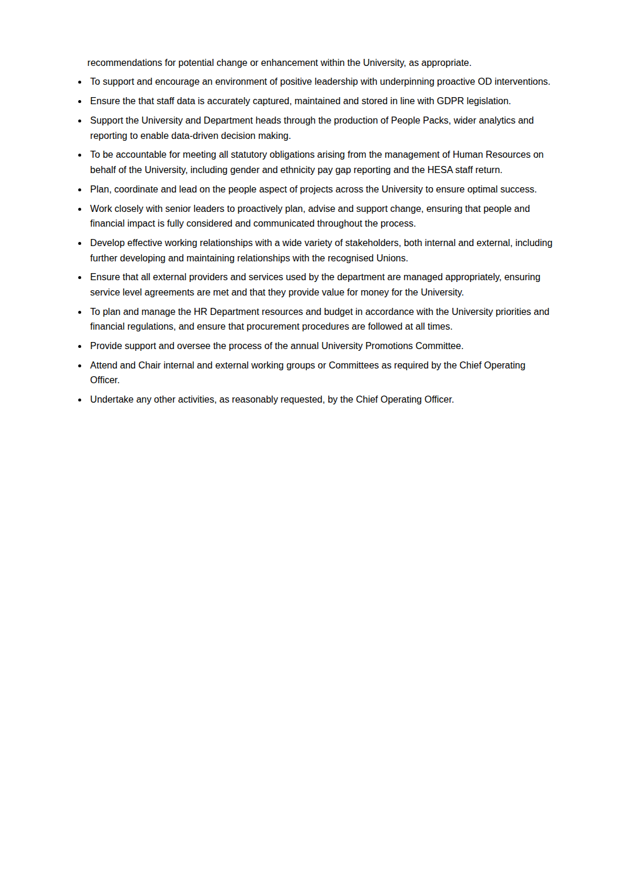recommendations for potential change or enhancement within the University, as appropriate.
To support and encourage an environment of positive leadership with underpinning proactive OD interventions.
Ensure the that staff data is accurately captured, maintained and stored in line with GDPR legislation.
Support the University and Department heads through the production of People Packs, wider analytics and reporting to enable data-driven decision making.
To be accountable for meeting all statutory obligations arising from the management of Human Resources on behalf of the University, including gender and ethnicity pay gap reporting and the HESA staff return.
Plan, coordinate and lead on the people aspect of projects across the University to ensure optimal success.
Work closely with senior leaders to proactively plan, advise and support change, ensuring that people and financial impact is fully considered and communicated throughout the process.
Develop effective working relationships with a wide variety of stakeholders, both internal and external, including further developing and maintaining relationships with the recognised Unions.
Ensure that all external providers and services used by the department are managed appropriately, ensuring service level agreements are met and that they provide value for money for the University.
To plan and manage the HR Department resources and budget in accordance with the University priorities and financial regulations, and ensure that procurement procedures are followed at all times.
Provide support and oversee the process of the annual University Promotions Committee.
Attend and Chair internal and external working groups or Committees as required by the Chief Operating Officer.
Undertake any other activities, as reasonably requested, by the Chief Operating Officer.